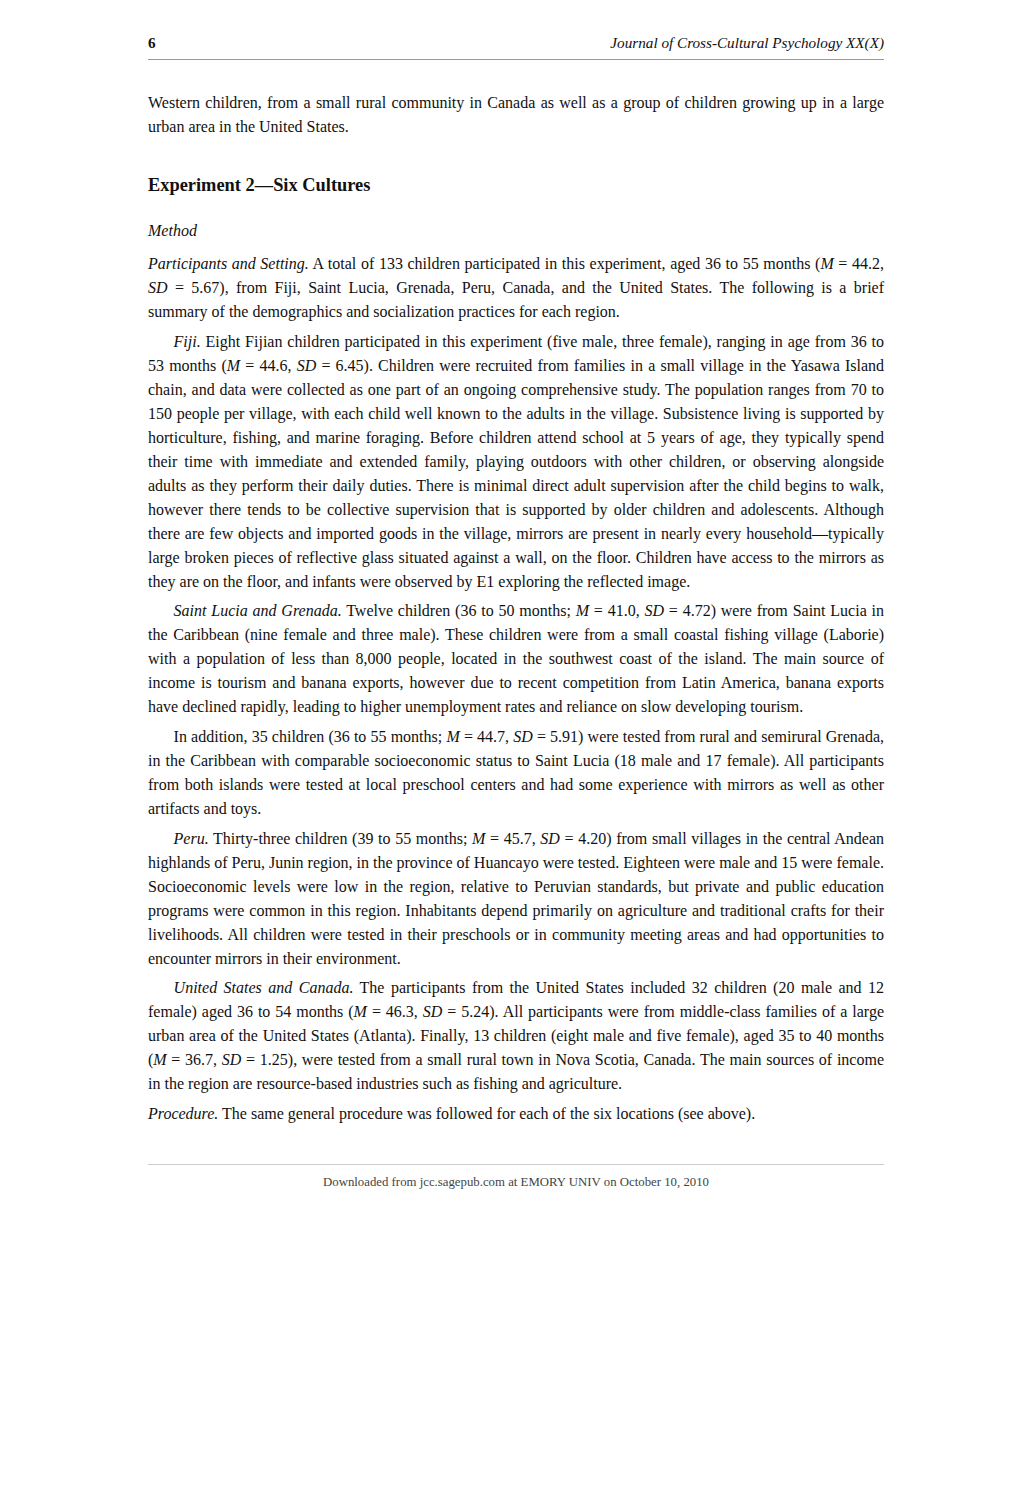6 Journal of Cross-Cultural Psychology XX(X)
Western children, from a small rural community in Canada as well as a group of children growing up in a large urban area in the United States.
Experiment 2—Six Cultures
Method
Participants and Setting. A total of 133 children participated in this experiment, aged 36 to 55 months (M = 44.2, SD = 5.67), from Fiji, Saint Lucia, Grenada, Peru, Canada, and the United States. The following is a brief summary of the demographics and socialization practices for each region.
Fiji. Eight Fijian children participated in this experiment (five male, three female), ranging in age from 36 to 53 months (M = 44.6, SD = 6.45). Children were recruited from families in a small village in the Yasawa Island chain, and data were collected as one part of an ongoing comprehensive study. The population ranges from 70 to 150 people per village, with each child well known to the adults in the village. Subsistence living is supported by horticulture, fishing, and marine foraging. Before children attend school at 5 years of age, they typically spend their time with immediate and extended family, playing outdoors with other children, or observing alongside adults as they perform their daily duties. There is minimal direct adult supervision after the child begins to walk, however there tends to be collective supervision that is supported by older children and adolescents. Although there are few objects and imported goods in the village, mirrors are present in nearly every household—typically large broken pieces of reflective glass situated against a wall, on the floor. Children have access to the mirrors as they are on the floor, and infants were observed by E1 exploring the reflected image.
Saint Lucia and Grenada. Twelve children (36 to 50 months; M = 41.0, SD = 4.72) were from Saint Lucia in the Caribbean (nine female and three male). These children were from a small coastal fishing village (Laborie) with a population of less than 8,000 people, located in the southwest coast of the island. The main source of income is tourism and banana exports, however due to recent competition from Latin America, banana exports have declined rapidly, leading to higher unemployment rates and reliance on slow developing tourism.
In addition, 35 children (36 to 55 months; M = 44.7, SD = 5.91) were tested from rural and semirural Grenada, in the Caribbean with comparable socioeconomic status to Saint Lucia (18 male and 17 female). All participants from both islands were tested at local preschool centers and had some experience with mirrors as well as other artifacts and toys.
Peru. Thirty-three children (39 to 55 months; M = 45.7, SD = 4.20) from small villages in the central Andean highlands of Peru, Junin region, in the province of Huancayo were tested. Eighteen were male and 15 were female. Socioeconomic levels were low in the region, relative to Peruvian standards, but private and public education programs were common in this region. Inhabitants depend primarily on agriculture and traditional crafts for their livelihoods. All children were tested in their preschools or in community meeting areas and had opportunities to encounter mirrors in their environment.
United States and Canada. The participants from the United States included 32 children (20 male and 12 female) aged 36 to 54 months (M = 46.3, SD = 5.24). All participants were from middle-class families of a large urban area of the United States (Atlanta). Finally, 13 children (eight male and five female), aged 35 to 40 months (M = 36.7, SD = 1.25), were tested from a small rural town in Nova Scotia, Canada. The main sources of income in the region are resource-based industries such as fishing and agriculture.
Procedure. The same general procedure was followed for each of the six locations (see above).
Downloaded from jcc.sagepub.com at EMORY UNIV on October 10, 2010